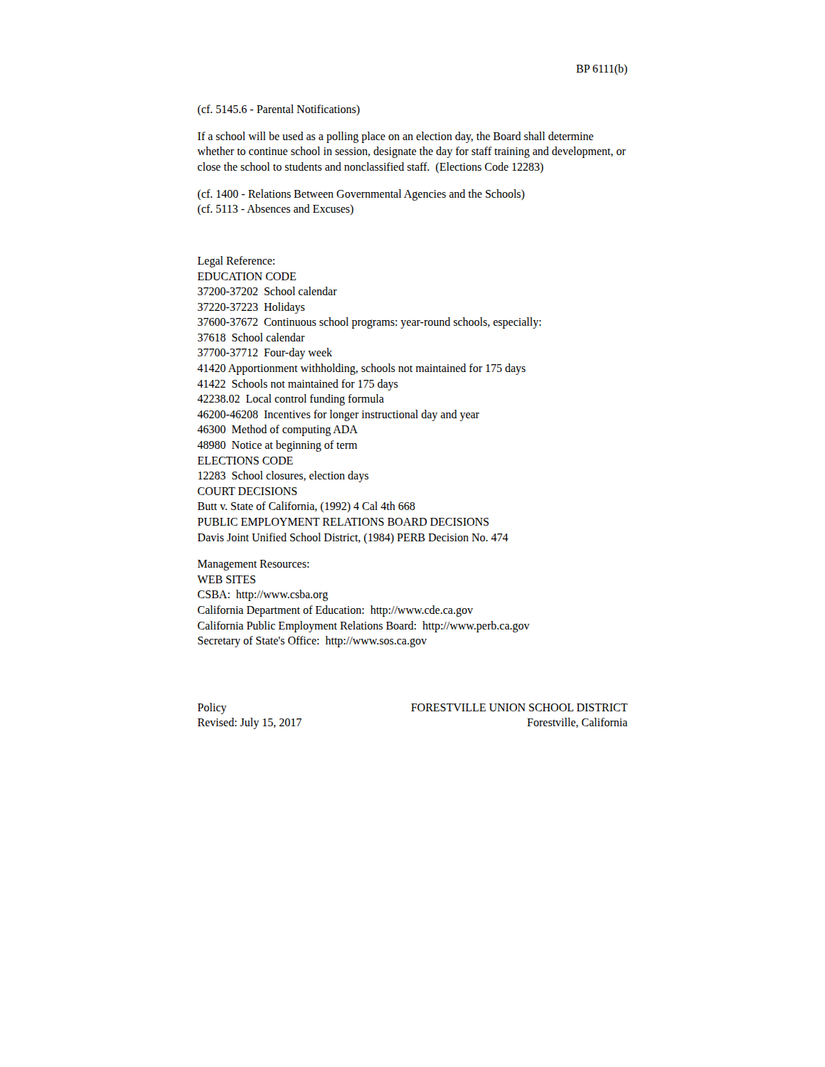BP 6111(b)
(cf. 5145.6 - Parental Notifications)
If a school will be used as a polling place on an election day, the Board shall determine whether to continue school in session, designate the day for staff training and development, or close the school to students and nonclassified staff. (Elections Code 12283)
(cf. 1400 - Relations Between Governmental Agencies and the Schools)
(cf. 5113 - Absences and Excuses)
Legal Reference:
EDUCATION CODE
37200-37202 School calendar
37220-37223 Holidays
37600-37672 Continuous school programs: year-round schools, especially:
37618 School calendar
37700-37712 Four-day week
41420 Apportionment withholding, schools not maintained for 175 days
41422 Schools not maintained for 175 days
42238.02 Local control funding formula
46200-46208 Incentives for longer instructional day and year
46300 Method of computing ADA
48980 Notice at beginning of term
ELECTIONS CODE
12283 School closures, election days
COURT DECISIONS
Butt v. State of California, (1992) 4 Cal 4th 668
PUBLIC EMPLOYMENT RELATIONS BOARD DECISIONS
Davis Joint Unified School District, (1984) PERB Decision No. 474
Management Resources:
WEB SITES
CSBA: http://www.csba.org
California Department of Education: http://www.cde.ca.gov
California Public Employment Relations Board: http://www.perb.ca.gov
Secretary of State's Office: http://www.sos.ca.gov
Policy
Revised: July 15, 2017
FORESTVILLE UNION SCHOOL DISTRICT
Forestville, California